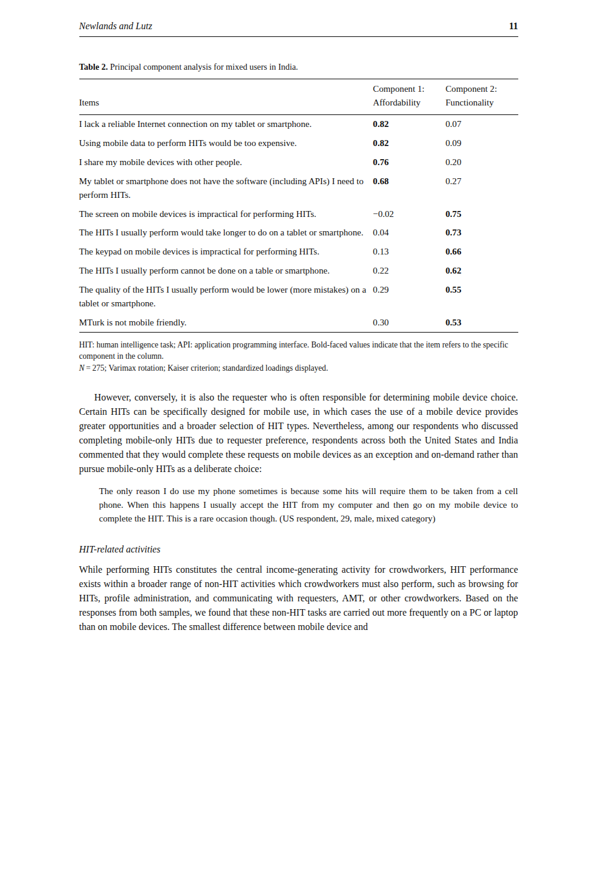Newlands and Lutz 11
Table 2. Principal component analysis for mixed users in India.
| Items | Component 1: Affordability | Component 2: Functionality |
| --- | --- | --- |
| I lack a reliable Internet connection on my tablet or smartphone. | 0.82 | 0.07 |
| Using mobile data to perform HITs would be too expensive. | 0.82 | 0.09 |
| I share my mobile devices with other people. | 0.76 | 0.20 |
| My tablet or smartphone does not have the software (including APIs) I need to perform HITs. | 0.68 | 0.27 |
| The screen on mobile devices is impractical for performing HITs. | −0.02 | 0.75 |
| The HITs I usually perform would take longer to do on a tablet or smartphone. | 0.04 | 0.73 |
| The keypad on mobile devices is impractical for performing HITs. | 0.13 | 0.66 |
| The HITs I usually perform cannot be done on a table or smartphone. | 0.22 | 0.62 |
| The quality of the HITs I usually perform would be lower (more mistakes) on a tablet or smartphone. | 0.29 | 0.55 |
| MTurk is not mobile friendly. | 0.30 | 0.53 |
HIT: human intelligence task; API: application programming interface. Bold-faced values indicate that the item refers to the specific component in the column.
N = 275; Varimax rotation; Kaiser criterion; standardized loadings displayed.
However, conversely, it is also the requester who is often responsible for determining mobile device choice. Certain HITs can be specifically designed for mobile use, in which cases the use of a mobile device provides greater opportunities and a broader selection of HIT types. Nevertheless, among our respondents who discussed completing mobile-only HITs due to requester preference, respondents across both the United States and India commented that they would complete these requests on mobile devices as an exception and on-demand rather than pursue mobile-only HITs as a deliberate choice:
The only reason I do use my phone sometimes is because some hits will require them to be taken from a cell phone. When this happens I usually accept the HIT from my computer and then go on my mobile device to complete the HIT. This is a rare occasion though. (US respondent, 29, male, mixed category)
HIT-related activities
While performing HITs constitutes the central income-generating activity for crowdworkers, HIT performance exists within a broader range of non-HIT activities which crowdworkers must also perform, such as browsing for HITs, profile administration, and communicating with requesters, AMT, or other crowdworkers. Based on the responses from both samples, we found that these non-HIT tasks are carried out more frequently on a PC or laptop than on mobile devices. The smallest difference between mobile device and